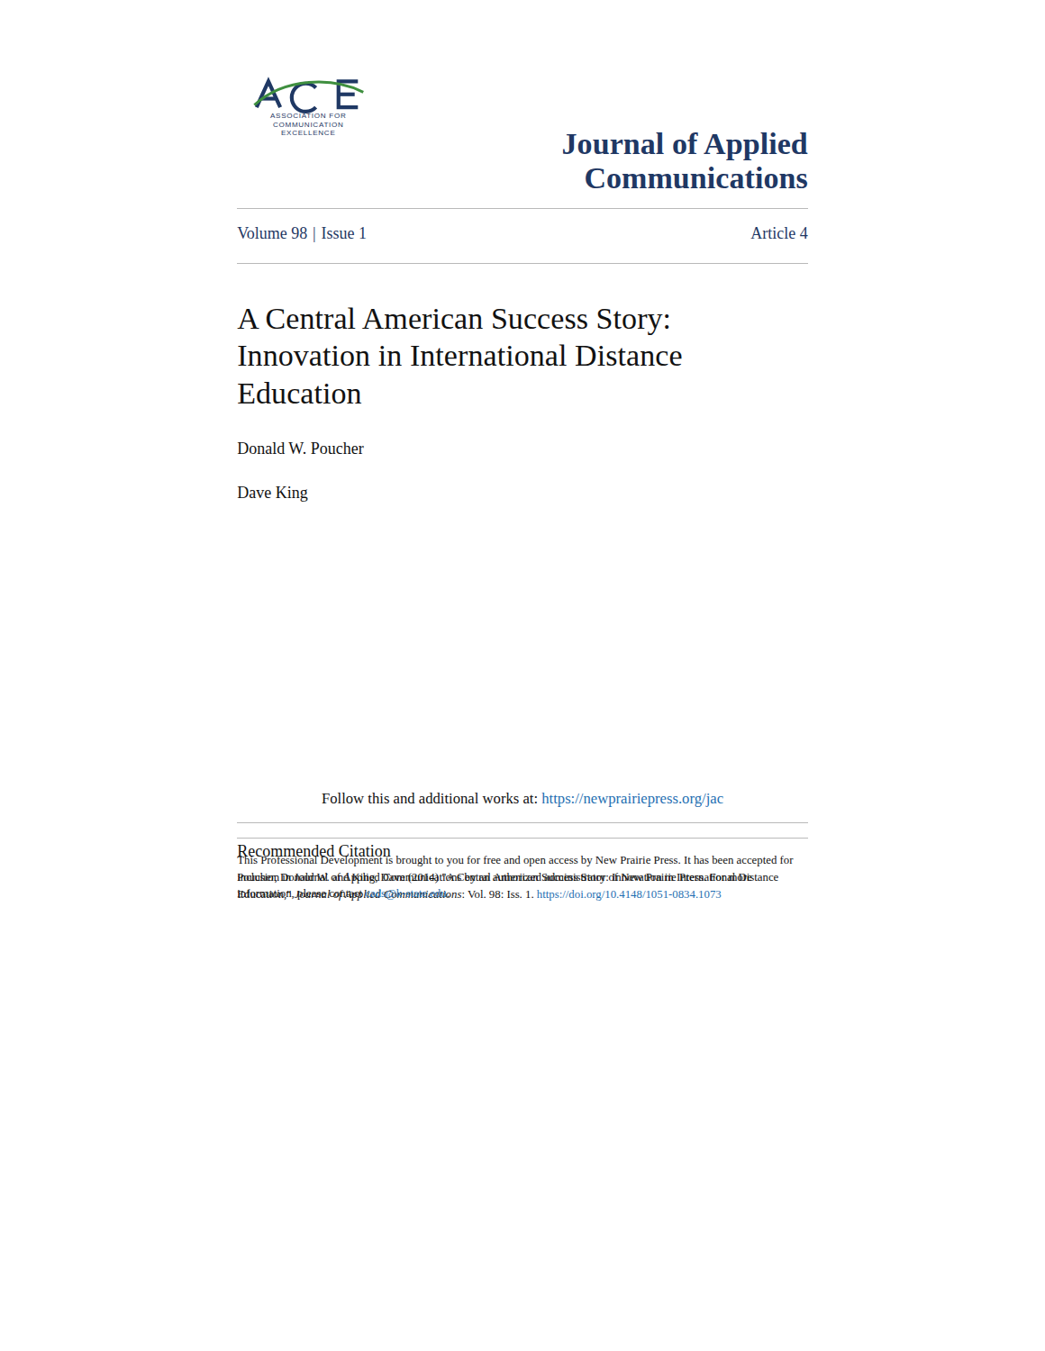ASSOCIATION FOR COMMUNICATION EXCELLENCE
Journal of Applied Communications
Volume 98|Issue 1
Article 4
A Central American Success Story: Innovation in International Distance Education
Donald W. Poucher
Dave King
Follow this and additional works at: https://newprairiepress.org/jac
Recommended Citation
Poucher, Donald W. and King, Dave (2014) "A Central American Success Story: Innovation in International Distance Education," Journal of Applied Communications: Vol. 98: Iss. 1. https://doi.org/10.4148/1051-0834.1073
This Professional Development is brought to you for free and open access by New Prairie Press. It has been accepted for inclusion in Journal of Applied Communications by an authorized administrator of New Prairie Press. For more information, please contact cads@k-state.edu.